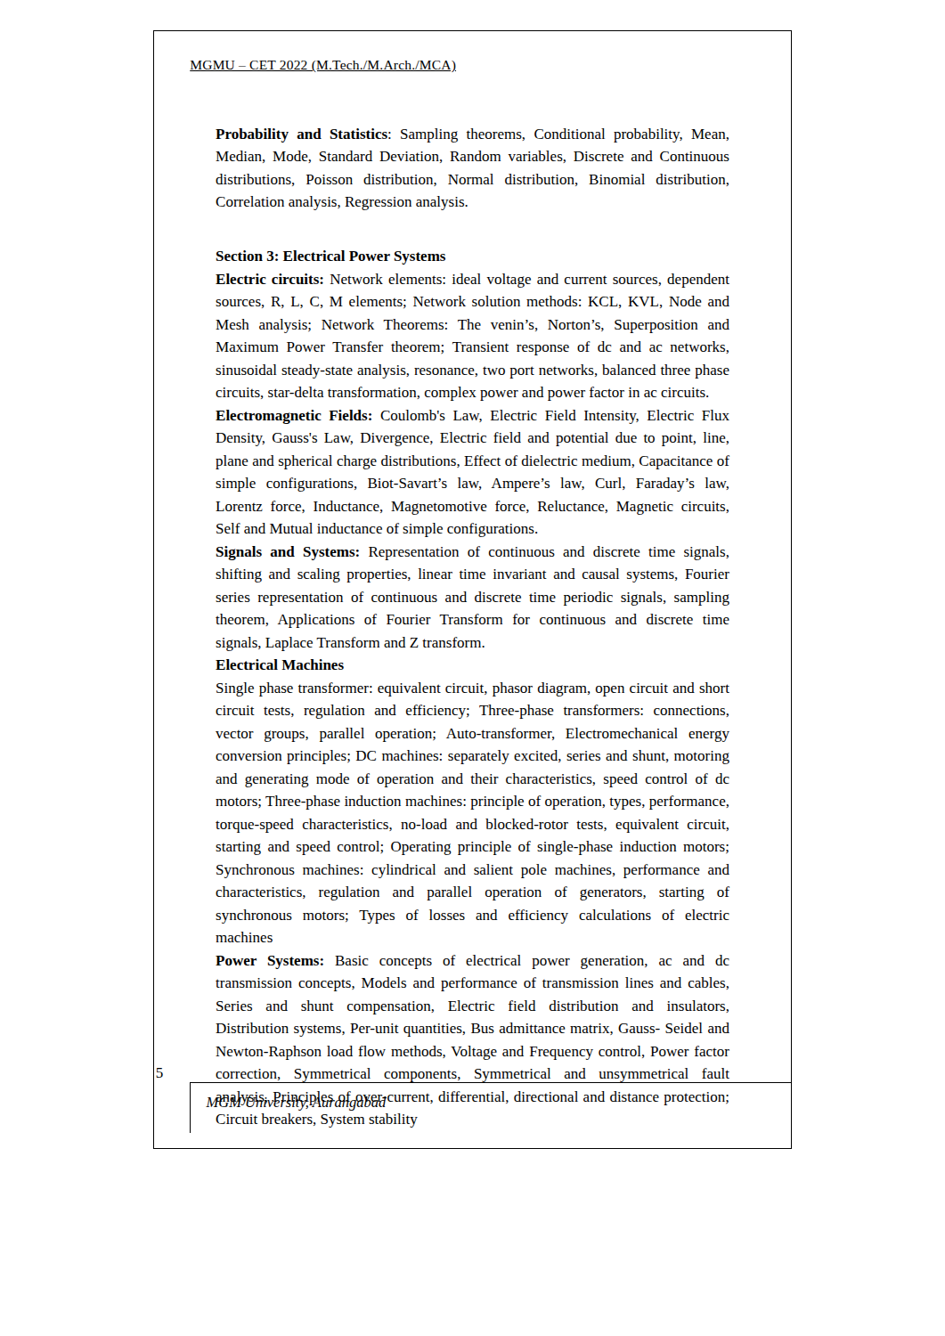MGMU – CET 2022 (M.Tech./M.Arch./MCA)
Probability and Statistics: Sampling theorems, Conditional probability, Mean, Median, Mode, Standard Deviation, Random variables, Discrete and Continuous distributions, Poisson distribution, Normal distribution, Binomial distribution, Correlation analysis, Regression analysis.
Section 3: Electrical Power Systems
Electric circuits: Network elements: ideal voltage and current sources, dependent sources, R, L, C, M elements; Network solution methods: KCL, KVL, Node and Mesh analysis; Network Theorems: The venin’s, Norton’s, Superposition and Maximum Power Transfer theorem; Transient response of dc and ac networks, sinusoidal steady-state analysis, resonance, two port networks, balanced three phase circuits, star-delta transformation, complex power and power factor in ac circuits.
Electromagnetic Fields: Coulomb's Law, Electric Field Intensity, Electric Flux Density, Gauss's Law, Divergence, Electric field and potential due to point, line, plane and spherical charge distributions, Effect of dielectric medium, Capacitance of simple configurations, Biot-Savart’s law, Ampere’s law, Curl, Faraday’s law, Lorentz force, Inductance, Magnetomotive force, Reluctance, Magnetic circuits, Self and Mutual inductance of simple configurations.
Signals and Systems: Representation of continuous and discrete time signals, shifting and scaling properties, linear time invariant and causal systems, Fourier series representation of continuous and discrete time periodic signals, sampling theorem, Applications of Fourier Transform for continuous and discrete time signals, Laplace Transform and Z transform.
Electrical Machines
Single phase transformer: equivalent circuit, phasor diagram, open circuit and short circuit tests, regulation and efficiency; Three-phase transformers: connections, vector groups, parallel operation; Auto-transformer, Electromechanical energy conversion principles; DC machines: separately excited, series and shunt, motoring and generating mode of operation and their characteristics, speed control of dc motors; Three-phase induction machines: principle of operation, types, performance, torque-speed characteristics, no-load and blocked-rotor tests, equivalent circuit, starting and speed control; Operating principle of single-phase induction motors; Synchronous machines: cylindrical and salient pole machines, performance and characteristics, regulation and parallel operation of generators, starting of synchronous motors; Types of losses and efficiency calculations of electric machines
Power Systems: Basic concepts of electrical power generation, ac and dc transmission concepts, Models and performance of transmission lines and cables, Series and shunt compensation, Electric field distribution and insulators, Distribution systems, Per-unit quantities, Bus admittance matrix, Gauss- Seidel and Newton-Raphson load flow methods, Voltage and Frequency control, Power factor correction, Symmetrical components, Symmetrical and unsymmetrical fault analysis, Principles of over-current, differential, directional and distance protection; Circuit breakers, System stability
5
MGM University, Aurangabad